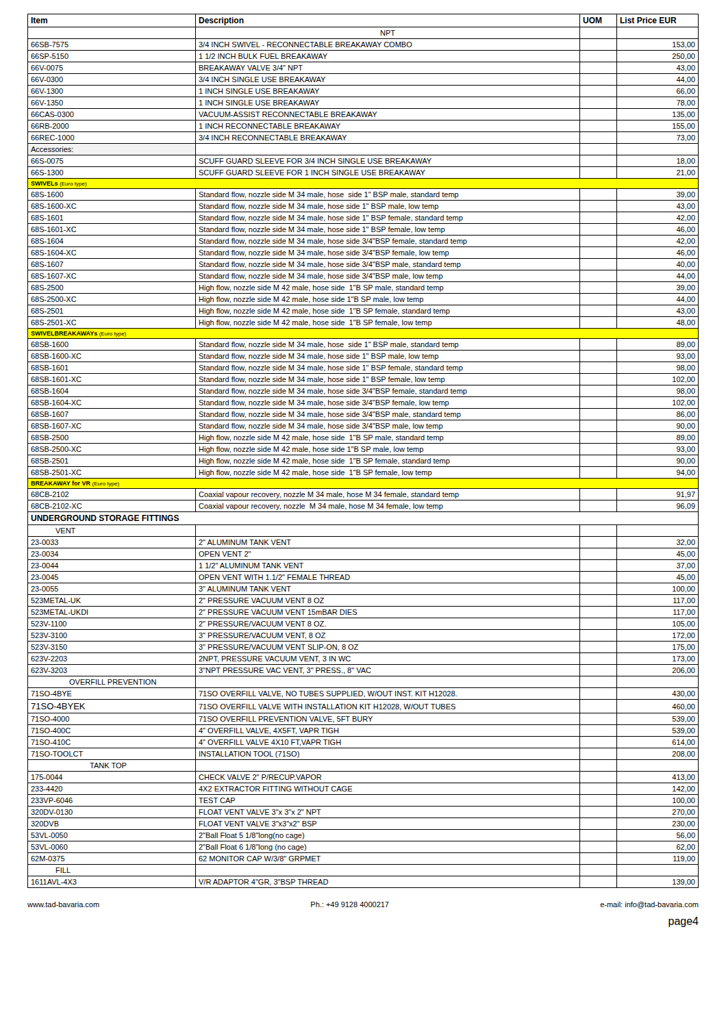| Item | Description | UOM | List Price EUR |
| --- | --- | --- | --- |
| | NPT | | |
| 66SB-7575 | 3/4 INCH SWIVEL - RECONNECTABLE BREAKAWAY COMBO | | 153,00 |
| 66SP-5150 | 1 1/2 INCH BULK FUEL BREAKAWAY | | 250,00 |
| 66V-0075 | BREAKAWAY VALVE 3/4" NPT | | 43,00 |
| 66V-0300 | 3/4 INCH SINGLE USE BREAKAWAY | | 44,00 |
| 66V-1300 | 1 INCH SINGLE USE BREAKAWAY | | 66,00 |
| 66V-1350 | 1 INCH SINGLE USE BREAKAWAY | | 78,00 |
| 66CAS-0300 | VACUUM-ASSIST RECONNECTABLE BREAKAWAY | | 135,00 |
| 66RB-2000 | 1 INCH RECONNECTABLE BREAKAWAY | | 155,00 |
| 66REC-1000 | 3/4 INCH RECONNECTABLE BREAKAWAY | | 73,00 |
| Accessories: | | | |
| 66S-0075 | SCUFF GUARD SLEEVE FOR 3/4 INCH SINGLE USE BREAKAWAY | | 18,00 |
| 66S-1300 | SCUFF GUARD SLEEVE FOR 1 INCH SINGLE USE BREAKAWAY | | 21,00 |
| SWIVELs (Euro type) |
| 68S-1600 | Standard flow, nozzle side M 34 male, hose side 1" BSP male, standard temp | | 39,00 |
| 68S-1600-XC | Standard flow, nozzle side M 34 male, hose side 1" BSP male, low temp | | 43,00 |
| 68S-1601 | Standard flow, nozzle side M 34 male, hose side 1" BSP female, standard temp | | 42,00 |
| 68S-1601-XC | Standard flow, nozzle side M 34 male, hose side 1" BSP female, low temp | | 46,00 |
| 68S-1604 | Standard flow, nozzle side M 34 male, hose side 3/4"BSP female, standard temp | | 42,00 |
| 68S-1604-XC | Standard flow, nozzle side M 34 male, hose side 3/4"BSP female, low temp | | 46,00 |
| 68S-1607 | Standard flow, nozzle side M 34 male, hose side 3/4"BSP male, standard temp | | 40,00 |
| 68S-1607-XC | Standard flow, nozzle side M 34 male, hose side 3/4"BSP male, low temp | | 44,00 |
| 68S-2500 | High flow, nozzle side M 42 male, hose side 1"B SP male, standard temp | | 39,00 |
| 68S-2500-XC | High flow, nozzle side M 42 male, hose side 1"B SP male, low temp | | 44,00 |
| 68S-2501 | High flow, nozzle side M 42 male, hose side 1"B SP female, standard temp | | 43,00 |
| 68S-2501-XC | High flow, nozzle side M 42 male, hose side 1"B SP female, low temp | | 48,00 |
| SWIVELBREAKAWAYs (Euro type) |
| 68SB-1600 | Standard flow, nozzle side M 34 male, hose side 1" BSP male, standard temp | | 89,00 |
| 68SB-1600-XC | Standard flow, nozzle side M 34 male, hose side 1" BSP male, low temp | | 93,00 |
| 68SB-1601 | Standard flow, nozzle side M 34 male, hose side 1" BSP female, standard temp | | 98,00 |
| 68SB-1601-XC | Standard flow, nozzle side M 34 male, hose side 1" BSP female, low temp | | 102,00 |
| 68SB-1604 | Standard flow, nozzle side M 34 male, hose side 3/4"BSP female, standard temp | | 98,00 |
| 68SB-1604-XC | Standard flow, nozzle side M 34 male, hose side 3/4"BSP female, low temp | | 102,00 |
| 68SB-1607 | Standard flow, nozzle side M 34 male, hose side 3/4"BSP male, standard temp | | 86,00 |
| 68SB-1607-XC | Standard flow, nozzle side M 34 male, hose side 3/4"BSP male, low temp | | 90,00 |
| 68SB-2500 | High flow, nozzle side M 42 male, hose side 1"B SP male, standard temp | | 89,00 |
| 68SB-2500-XC | High flow, nozzle side M 42 male, hose side 1"B SP male, low temp | | 93,00 |
| 68SB-2501 | High flow, nozzle side M 42 male, hose side 1"B SP female, standard temp | | 90,00 |
| 68SB-2501-XC | High flow, nozzle side M 42 male, hose side 1"B SP female, low temp | | 94,00 |
| BREAKAWAY for VR (Euro type) |
| 68CB-2102 | Coaxial vapour recovery, nozzle M 34 male, hose M 34 female, standard temp | | 91,97 |
| 68CB-2102-XC | Coaxial vapour recovery, nozzle M 34 male, hose M 34 female, low temp | | 96,09 |
| UNDERGROUND STORAGE FITTINGS |
| VENT | | | |
| 23-0033 | 2" ALUMINUM TANK VENT | | 32,00 |
| 23-0034 | OPEN VENT 2" | | 45,00 |
| 23-0044 | 1 1/2" ALUMINUM TANK VENT | | 37,00 |
| 23-0045 | OPEN VENT WITH 1.1/2" FEMALE THREAD | | 45,00 |
| 23-0055 | 3" ALUMINUM TANK VENT | | 100,00 |
| 523METAL-UK | 2" PRESSURE VACUUM VENT 8 OZ | | 117,00 |
| 523METAL-UKDI | 2" PRESSURE VACUUM VENT 15mBAR DIES | | 117,00 |
| 523V-1100 | 2" PRESSURE/VACUUM VENT 8 OZ. | | 105,00 |
| 523V-3100 | 3" PRESSURE/VACUUM VENT, 8 OZ | | 172,00 |
| 523V-3150 | 3" PRESSURE/VACUUM VENT SLIP-ON, 8 OZ | | 175,00 |
| 623V-2203 | 2NPT, PRESSURE VACUUM VENT, 3 IN WC | | 173,00 |
| 623V-3203 | 3"NPT PRESSURE VAC VENT, 3" PRESS., 8" VAC | | 206,00 |
| OVERFILL PREVENTION | | | |
| 71SO-4BYE | 71SO OVERFILL VALVE, NO TUBES SUPPLIED, W/OUT INST. KIT H12028. | | 430,00 |
| 71SO-4BYEK | 71SO OVERFILL VALVE WITH INSTALLATION KIT H12028, W/OUT TUBES | | 460,00 |
| 71SO-4000 | 71SO OVERFILL PREVENTION VALVE, 5FT BURY | | 539,00 |
| 71SO-400C | 4" OVERFILL VALVE, 4X5FT, VAPR TIGH | | 539,00 |
| 71SO-410C | 4" OVERFILL VALVE 4X10 FT,VAPR TIGH | | 614,00 |
| 71SO-TOOLCT | INSTALLATION TOOL (71SO) | | 208,00 |
| TANK TOP | | | |
| 175-0044 | CHECK VALVE 2" P/RECUP.VAPOR | | 413,00 |
| 233-4420 | 4X2 EXTRACTOR FITTING WITHOUT CAGE | | 142,00 |
| 233VP-6046 | TEST CAP | | 100,00 |
| 320DV-0130 | FLOAT VENT VALVE 3"x 3"x 2" NPT | | 270,00 |
| 320DVB | FLOAT VENT VALVE 3"x3"x2" BSP | | 230,00 |
| 53VL-0050 | 2"Ball Float 5 1/8"long(no cage) | | 56,00 |
| 53VL-0060 | 2"Ball Float 6 1/8"long (no cage) | | 62,00 |
| 62M-0375 | 62 MONITOR CAP W/3/8" GRPMET | | 119,00 |
| FILL | | | |
| 1611AVL-4X3 | V/R ADAPTOR 4"GR, 3"BSP THREAD | | 139,00 |
www.tad-bavaria.com Ph.: +49 9128 4000217 e-mail: info@tad-bavaria.com
page4